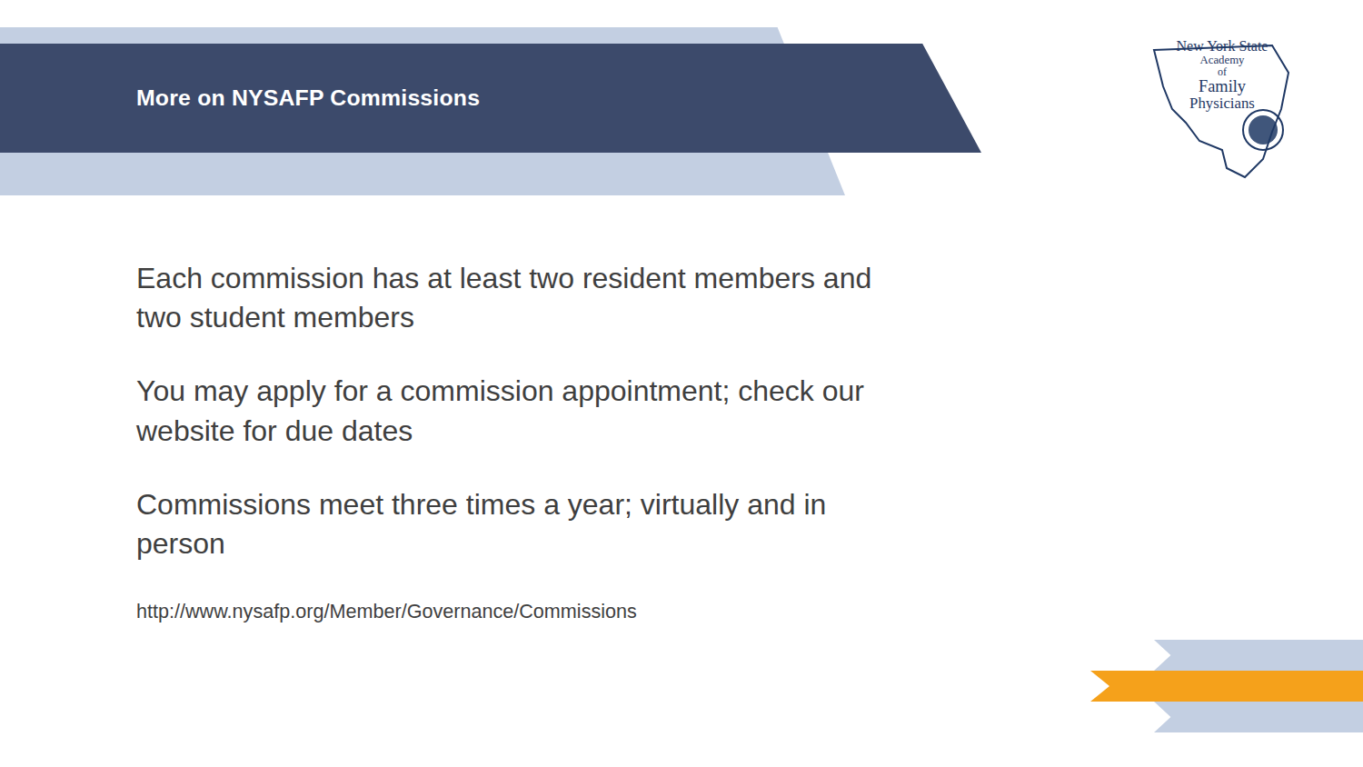More on NYSAFP Commissions
New York State
Academy
of
Family
Physicians
Each commission has at least two resident members and two student members
You may apply for a commission appointment; check our website for due dates
Commissions meet three times a year; virtually and in person
http://www.nysafp.org/Member/Governance/Commissions